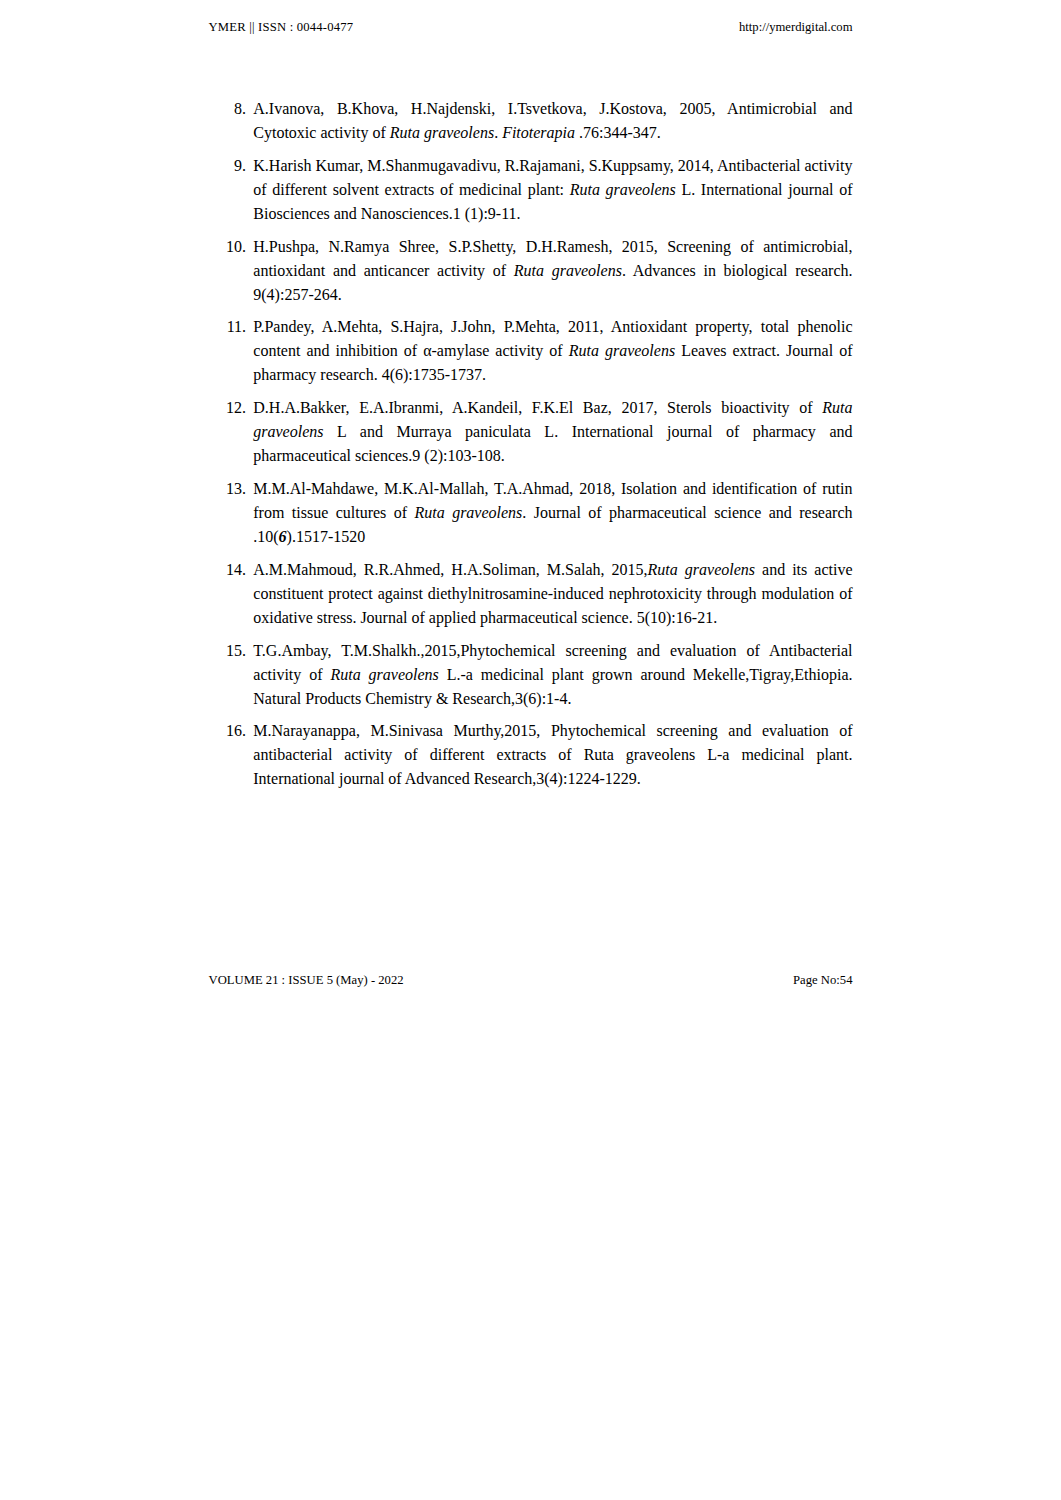YMER || ISSN : 0044-0477
http://ymerdigital.com
A.Ivanova, B.Khova, H.Najdenski, I.Tsvetkova, J.Kostova, 2005, Antimicrobial and Cytotoxic activity of Ruta graveolens. Fitoterapia .76:344-347.
K.Harish Kumar, M.Shanmugavadivu, R.Rajamani, S.Kuppsamy, 2014, Antibacterial activity of different solvent extracts of medicinal plant: Ruta graveolens L. International journal of Biosciences and Nanosciences.1 (1):9-11.
H.Pushpa, N.Ramya Shree, S.P.Shetty, D.H.Ramesh, 2015, Screening of antimicrobial, antioxidant and anticancer activity of Ruta graveolens. Advances in biological research. 9(4):257-264.
P.Pandey, A.Mehta, S.Hajra, J.John, P.Mehta, 2011, Antioxidant property, total phenolic content and inhibition of α-amylase activity of Ruta graveolens Leaves extract. Journal of pharmacy research. 4(6):1735-1737.
D.H.A.Bakker, E.A.Ibranmi, A.Kandeil, F.K.El Baz, 2017, Sterols bioactivity of Ruta graveolens L and Murraya paniculata L. International journal of pharmacy and pharmaceutical sciences.9 (2):103-108.
M.M.Al-Mahdawe, M.K.Al-Mallah, T.A.Ahmad, 2018, Isolation and identification of rutin from tissue cultures of Ruta graveolens. Journal of pharmaceutical science and research .10(6).1517-1520
A.M.Mahmoud, R.R.Ahmed, H.A.Soliman, M.Salah, 2015,Ruta graveolens and its active constituent protect against diethylnitrosamine-induced nephrotoxicity through modulation of oxidative stress. Journal of applied pharmaceutical science. 5(10):16-21.
T.G.Ambay, T.M.Shalkh.,2015,Phytochemical screening and evaluation of Antibacterial activity of Ruta graveolens L.-a medicinal plant grown around Mekelle,Tigray,Ethiopia. Natural Products Chemistry & Research,3(6):1-4.
M.Narayanappa, M.Sinivasa Murthy,2015, Phytochemical screening and evaluation of antibacterial activity of different extracts of Ruta graveolens L-a medicinal plant. International journal of Advanced Research,3(4):1224-1229.
VOLUME 21 : ISSUE 5 (May) - 2022
Page No:54